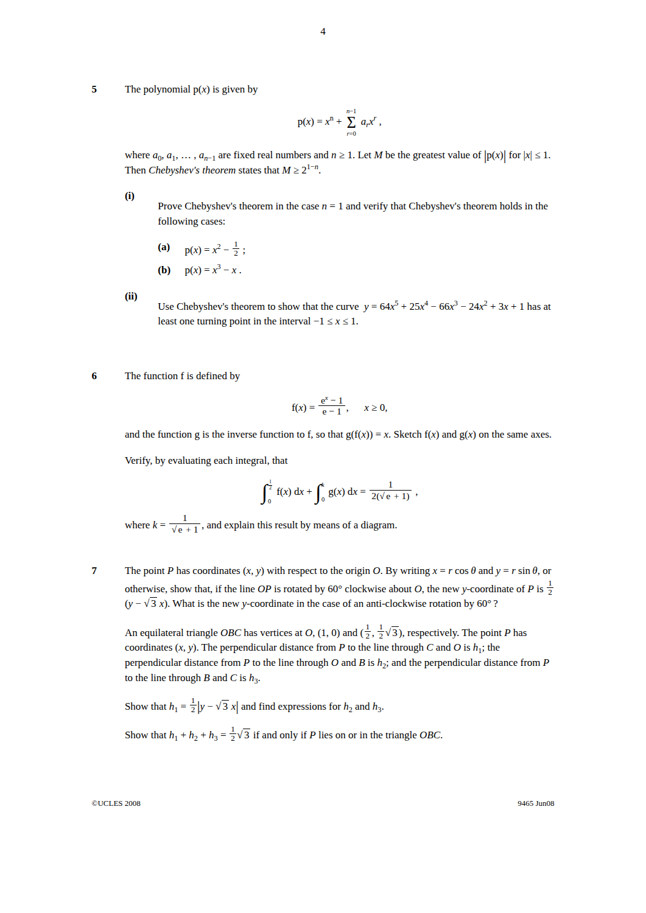4
5
The polynomial p(x) is given by
p(x) = xn + n−1 Σr=0 arxr ,
where a0, a1, … , an−1 are fixed real numbers and n ≥ 1. Let M be the greatest value of |p(x)| for |x| ≤ 1. Then Chebyshev's theorem states that M ≥ 21−n.
(i)
Prove Chebyshev's theorem in the case n = 1 and verify that Chebyshev's theorem holds in the following cases:
(a) p(x) = x2 − 12 ;
(b) p(x) = x3 − x .
(ii)
Use Chebyshev's theorem to show that the curve y = 64x5 + 25x4 − 66x3 − 24x2 + 3x + 1 has at least one turning point in the interval −1 ≤ x ≤ 1.
6
The function f is defined by
f(x) = ex − 1 e − 1, x ≥ 0,
and the function g is the inverse function to f, so that g(f(x)) = x. Sketch f(x) and g(x) on the same axes.
Verify, by evaluating each integral, that
∫120 f(x) dx + ∫k 0 g(x) dx = 12(√e + 1) ,
where k = 1√e + 1, and explain this result by means of a diagram.
7
The point P has coordinates (x, y) with respect to the origin O. By writing x = r cos θ and y = r sin θ, or otherwise, show that, if the line OP is rotated by 60° clockwise about O, the new y-coordinate of P is 12(y − √3 x). What is the new y-coordinate in the case of an anti-clockwise rotation by 60° ?
An equilateral triangle OBC has vertices at O, (1, 0) and (12, 12√3), respectively. The point P has coordinates (x, y). The perpendicular distance from P to the line through C and O is h1; the perpendicular distance from P to the line through O and B is h2; and the perpendicular distance from P to the line through B and C is h3.
Show that h1 = 12|y − √3 x| and find expressions for h2 and h3.
Show that h1 + h2 + h3 = 12√3 if and only if P lies on or in the triangle OBC.
©UCLES 2008 9465 Jun08